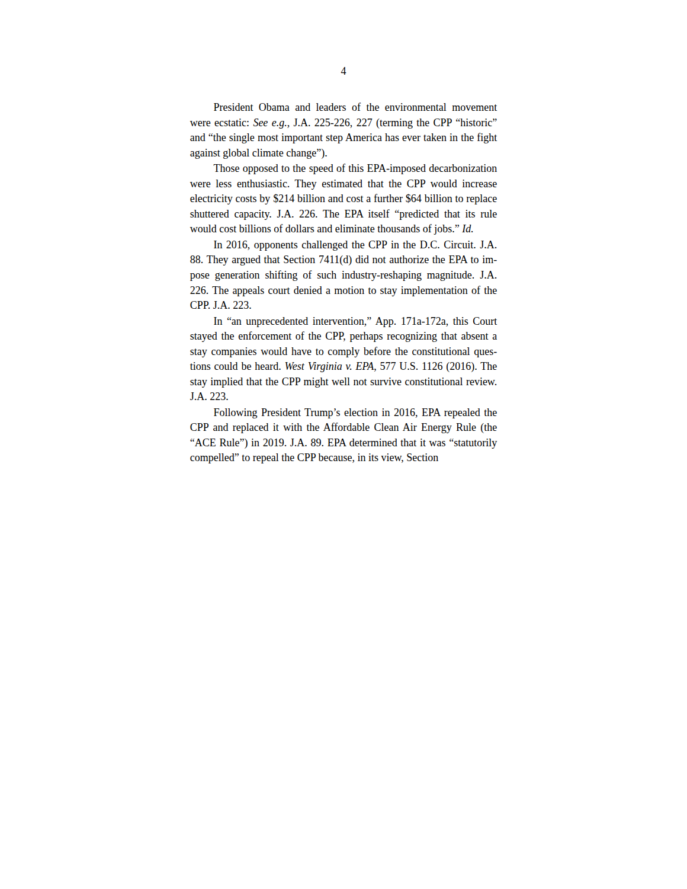4
President Obama and leaders of the environmental movement were ecstatic: See e.g., J.A. 225-226, 227 (terming the CPP “historic” and “the single most important step America has ever taken in the fight against global climate change”).
Those opposed to the speed of this EPA-imposed decarbonization were less enthusiastic. They estimated that the CPP would increase electricity costs by $214 billion and cost a further $64 billion to replace shuttered capacity. J.A. 226. The EPA itself “predicted that its rule would cost billions of dollars and eliminate thousands of jobs.” Id.
In 2016, opponents challenged the CPP in the D.C. Circuit. J.A. 88. They argued that Section 7411(d) did not authorize the EPA to impose generation shifting of such industry-reshaping magnitude. J.A. 226. The appeals court denied a motion to stay implementation of the CPP. J.A. 223.
In “an unprecedented intervention,” App. 171a-172a, this Court stayed the enforcement of the CPP, perhaps recognizing that absent a stay companies would have to comply before the constitutional questions could be heard. West Virginia v. EPA, 577 U.S. 1126 (2016). The stay implied that the CPP might well not survive constitutional review. J.A. 223.
Following President Trump’s election in 2016, EPA repealed the CPP and replaced it with the Affordable Clean Air Energy Rule (the “ACE Rule”) in 2019. J.A. 89. EPA determined that it was “statutorily compelled” to repeal the CPP because, in its view, Section